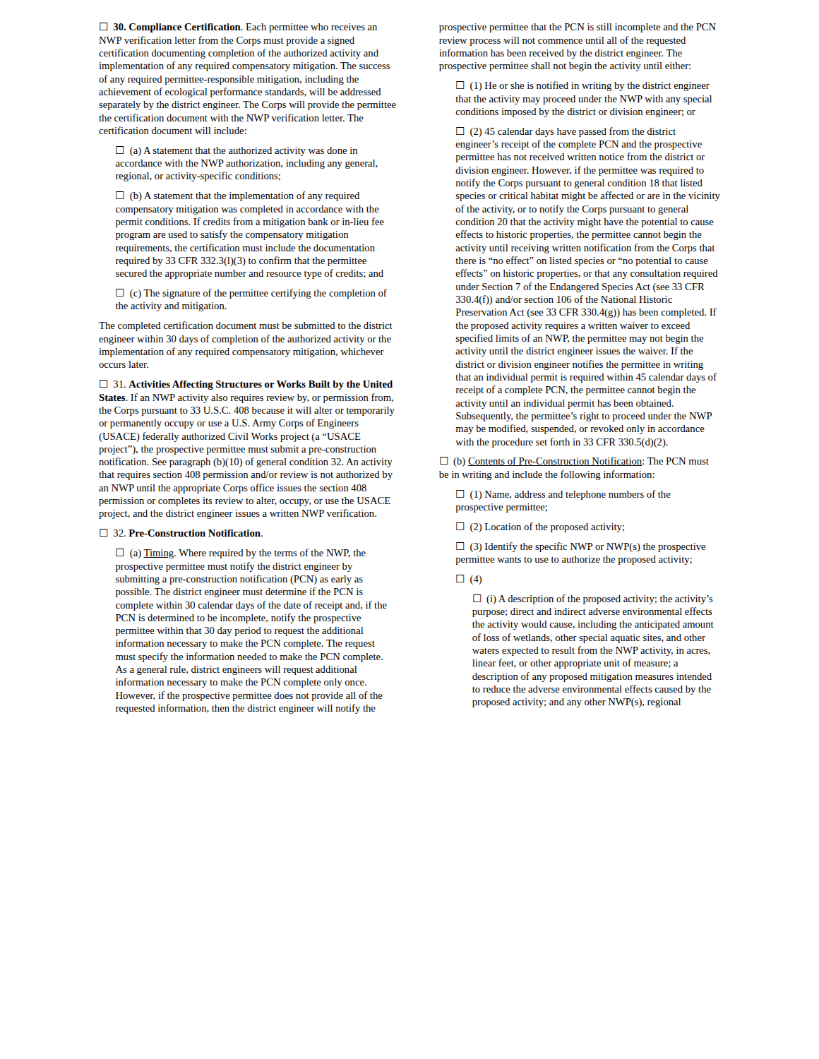30. Compliance Certification. Each permittee who receives an NWP verification letter from the Corps must provide a signed certification documenting completion of the authorized activity and implementation of any required compensatory mitigation. The success of any required permittee-responsible mitigation, including the achievement of ecological performance standards, will be addressed separately by the district engineer. The Corps will provide the permittee the certification document with the NWP verification letter. The certification document will include:
(a) A statement that the authorized activity was done in accordance with the NWP authorization, including any general, regional, or activity-specific conditions;
(b) A statement that the implementation of any required compensatory mitigation was completed in accordance with the permit conditions. If credits from a mitigation bank or in-lieu fee program are used to satisfy the compensatory mitigation requirements, the certification must include the documentation required by 33 CFR 332.3(l)(3) to confirm that the permittee secured the appropriate number and resource type of credits; and
(c) The signature of the permittee certifying the completion of the activity and mitigation.
The completed certification document must be submitted to the district engineer within 30 days of completion of the authorized activity or the implementation of any required compensatory mitigation, whichever occurs later.
31. Activities Affecting Structures or Works Built by the United States. If an NWP activity also requires review by, or permission from, the Corps pursuant to 33 U.S.C. 408 because it will alter or temporarily or permanently occupy or use a U.S. Army Corps of Engineers (USACE) federally authorized Civil Works project (a “USACE project”), the prospective permittee must submit a pre-construction notification. See paragraph (b)(10) of general condition 32. An activity that requires section 408 permission and/or review is not authorized by an NWP until the appropriate Corps office issues the section 408 permission or completes its review to alter, occupy, or use the USACE project, and the district engineer issues a written NWP verification.
32. Pre-Construction Notification.
(a) Timing. Where required by the terms of the NWP, the prospective permittee must notify the district engineer by submitting a pre-construction notification (PCN) as early as possible. The district engineer must determine if the PCN is complete within 30 calendar days of the date of receipt and, if the PCN is determined to be incomplete, notify the prospective permittee within that 30 day period to request the additional information necessary to make the PCN complete. The request must specify the information needed to make the PCN complete. As a general rule, district engineers will request additional information necessary to make the PCN complete only once. However, if the prospective permittee does not provide all of the requested information, then the district engineer will notify the prospective permittee that the PCN is still incomplete and the PCN review process will not commence until all of the requested information has been received by the district engineer. The prospective permittee shall not begin the activity until either:
(1) He or she is notified in writing by the district engineer that the activity may proceed under the NWP with any special conditions imposed by the district or division engineer; or
(2) 45 calendar days have passed from the district engineer’s receipt of the complete PCN and the prospective permittee has not received written notice from the district or division engineer. However, if the permittee was required to notify the Corps pursuant to general condition 18 that listed species or critical habitat might be affected or are in the vicinity of the activity, or to notify the Corps pursuant to general condition 20 that the activity might have the potential to cause effects to historic properties, the permittee cannot begin the activity until receiving written notification from the Corps that there is “no effect” on listed species or “no potential to cause effects” on historic properties, or that any consultation required under Section 7 of the Endangered Species Act (see 33 CFR 330.4(f)) and/or section 106 of the National Historic Preservation Act (see 33 CFR 330.4(g)) has been completed. If the proposed activity requires a written waiver to exceed specified limits of an NWP, the permittee may not begin the activity until the district engineer issues the waiver. If the district or division engineer notifies the permittee in writing that an individual permit is required within 45 calendar days of receipt of a complete PCN, the permittee cannot begin the activity until an individual permit has been obtained. Subsequently, the permittee’s right to proceed under the NWP may be modified, suspended, or revoked only in accordance with the procedure set forth in 33 CFR 330.5(d)(2).
(b) Contents of Pre-Construction Notification: The PCN must be in writing and include the following information:
(1) Name, address and telephone numbers of the prospective permittee;
(2) Location of the proposed activity;
(3) Identify the specific NWP or NWP(s) the prospective permittee wants to use to authorize the proposed activity;
(4)
(i) A description of the proposed activity; the activity’s purpose; direct and indirect adverse environmental effects the activity would cause, including the anticipated amount of loss of wetlands, other special aquatic sites, and other waters expected to result from the NWP activity, in acres, linear feet, or other appropriate unit of measure; a description of any proposed mitigation measures intended to reduce the adverse environmental effects caused by the proposed activity; and any other NWP(s), regional